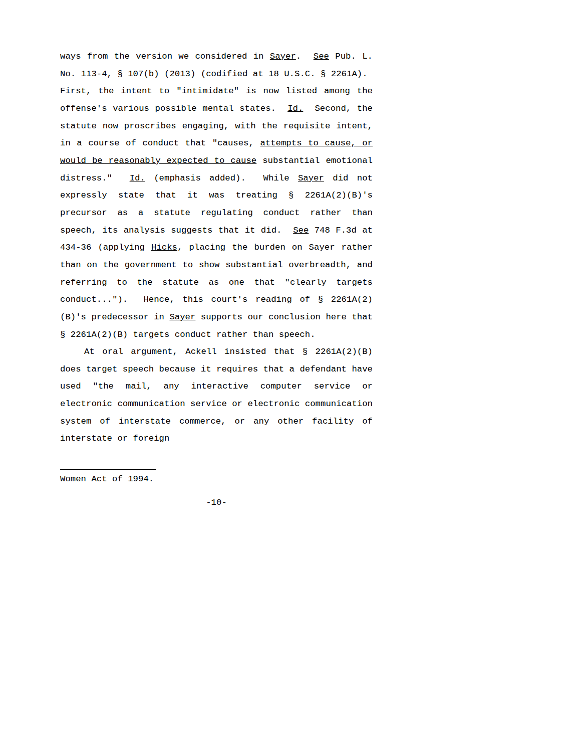ways from the version we considered in Sayer. See Pub. L. No. 113-4, § 107(b) (2013) (codified at 18 U.S.C. § 2261A). First, the intent to "intimidate" is now listed among the offense's various possible mental states. Id. Second, the statute now proscribes engaging, with the requisite intent, in a course of conduct that "causes, attempts to cause, or would be reasonably expected to cause substantial emotional distress." Id. (emphasis added). While Sayer did not expressly state that it was treating § 2261A(2)(B)'s precursor as a statute regulating conduct rather than speech, its analysis suggests that it did. See 748 F.3d at 434-36 (applying Hicks, placing the burden on Sayer rather than on the government to show substantial overbreadth, and referring to the statute as one that "clearly targets conduct..."). Hence, this court's reading of § 2261A(2)(B)'s predecessor in Sayer supports our conclusion here that § 2261A(2)(B) targets conduct rather than speech.
At oral argument, Ackell insisted that § 2261A(2)(B) does target speech because it requires that a defendant have used "the mail, any interactive computer service or electronic communication service or electronic communication system of interstate commerce, or any other facility of interstate or foreign
Women Act of 1994.
-10-